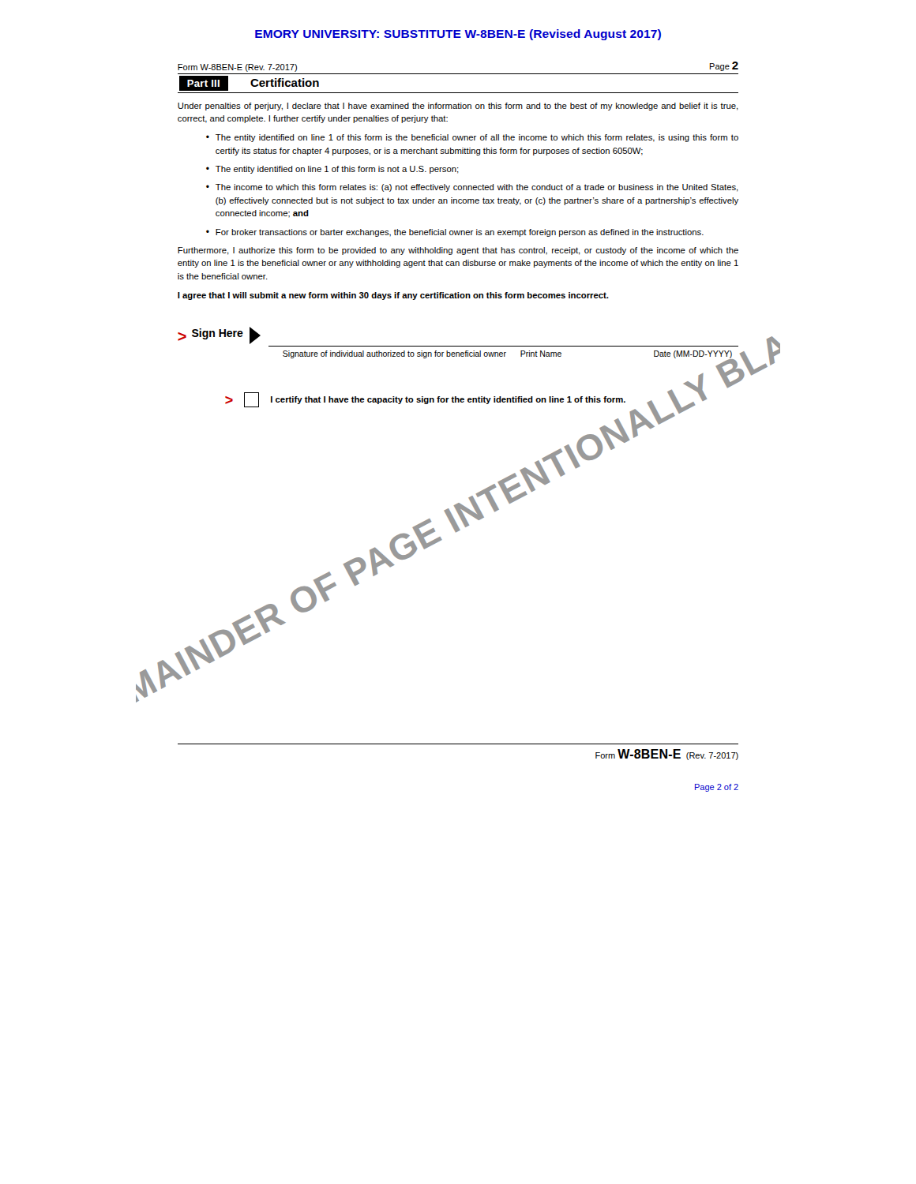REMAINDER OF PAGE INTENTIONALLY BLANK
EMORY UNIVERSITY: SUBSTITUTE W-8BEN-E (Revised August 2017)
Form W-8BEN-E (Rev. 7-2017)
Page 2
Part III Certification
Under penalties of perjury, I declare that I have examined the information on this form and to the best of my knowledge and belief it is true, correct, and complete. I further certify under penalties of perjury that:
The entity identified on line 1 of this form is the beneficial owner of all the income to which this form relates, is using this form to certify its status for chapter 4 purposes, or is a merchant submitting this form for purposes of section 6050W;
The entity identified on line 1 of this form is not a U.S. person;
The income to which this form relates is: (a) not effectively connected with the conduct of a trade or business in the United States, (b) effectively connected but is not subject to tax under an income tax treaty, or (c) the partner’s share of a partnership’s effectively connected income; and
For broker transactions or barter exchanges, the beneficial owner is an exempt foreign person as defined in the instructions.
Furthermore, I authorize this form to be provided to any withholding agent that has control, receipt, or custody of the income of which the entity on line 1 is the beneficial owner or any withholding agent that can disburse or make payments of the income of which the entity on line 1 is the beneficial owner.
I agree that I will submit a new form within 30 days if any certification on this form becomes incorrect.
> Sign Here
Signature of individual authorized to sign for beneficial owner
Print Name
Date (MM-DD-YYYY)
> I certify that I have the capacity to sign for the entity identified on line 1 of this form.
Form W-8BEN-E (Rev. 7-2017)
Page 2 of 2